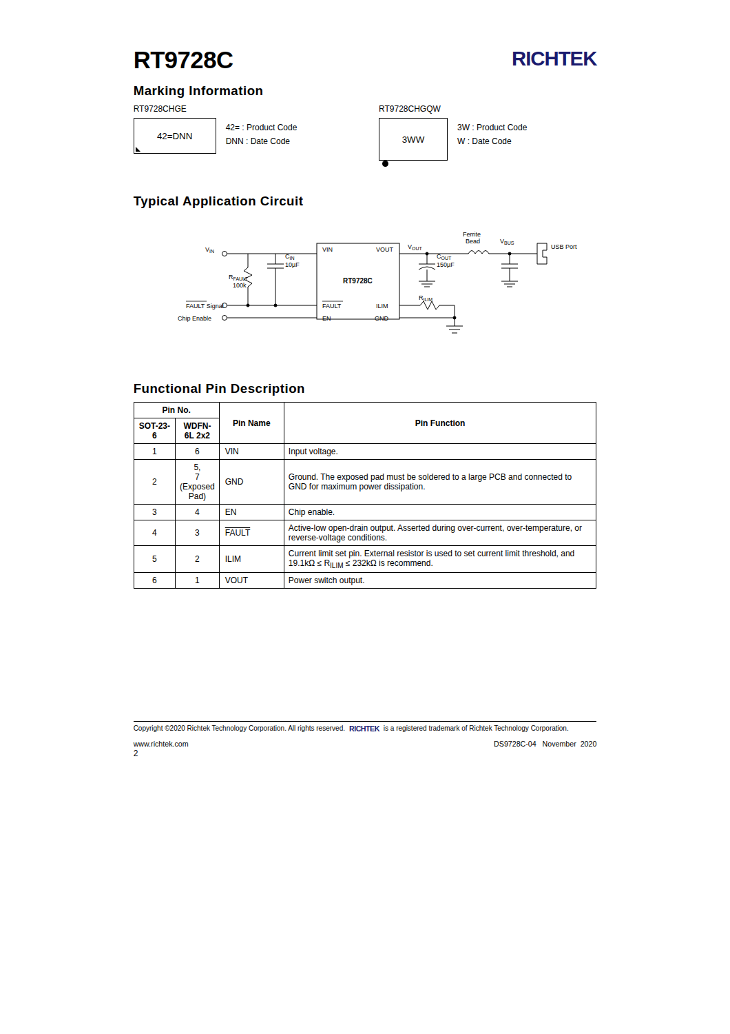RT9728C
RICHTEK
Marking Information
RT9728CHGE
42=DNN
42= : Product Code
DNN : Date Code
RT9728CHGQW
3WW
3W : Product Code
W : Date Code
Typical Application Circuit
VIN RFAULT 100k CIN 10µF VIN VOUT FAULT EN ILIM GND RT9728C FAULT Signal Chip Enable COUT 150µF VOUT Ferrite Bead VBUS USB Port RILIM
Functional Pin Description
| Pin No. | Pin Name | Pin Function |
| --- | --- | --- |
| SOT-23-6 | WDFN-6L 2x2 |
| 1 | 6 | VIN | Input voltage. |
| 2 | 5, 7 (Exposed Pad) | GND | Ground. The exposed pad must be soldered to a large PCB and connected to GND for maximum power dissipation. |
| 3 | 4 | EN | Chip enable. |
| 4 | 3 | FAULT | Active-low open-drain output. Asserted during over-current, over-temperature, or reverse-voltage conditions. |
| 5 | 2 | ILIM | Current limit set pin. External resistor is used to set current limit threshold, and 19.1kΩ ≤ R ILIM ≤ 232kΩ is recommend. |
| 6 | 1 | VOUT | Power switch output. |
Copyright ©2020 Richtek Technology Corporation. All rights reserved. RICHTEK is a registered trademark of Richtek Technology Corporation.
www.richtek.com DS9728C-04 November 2020
2